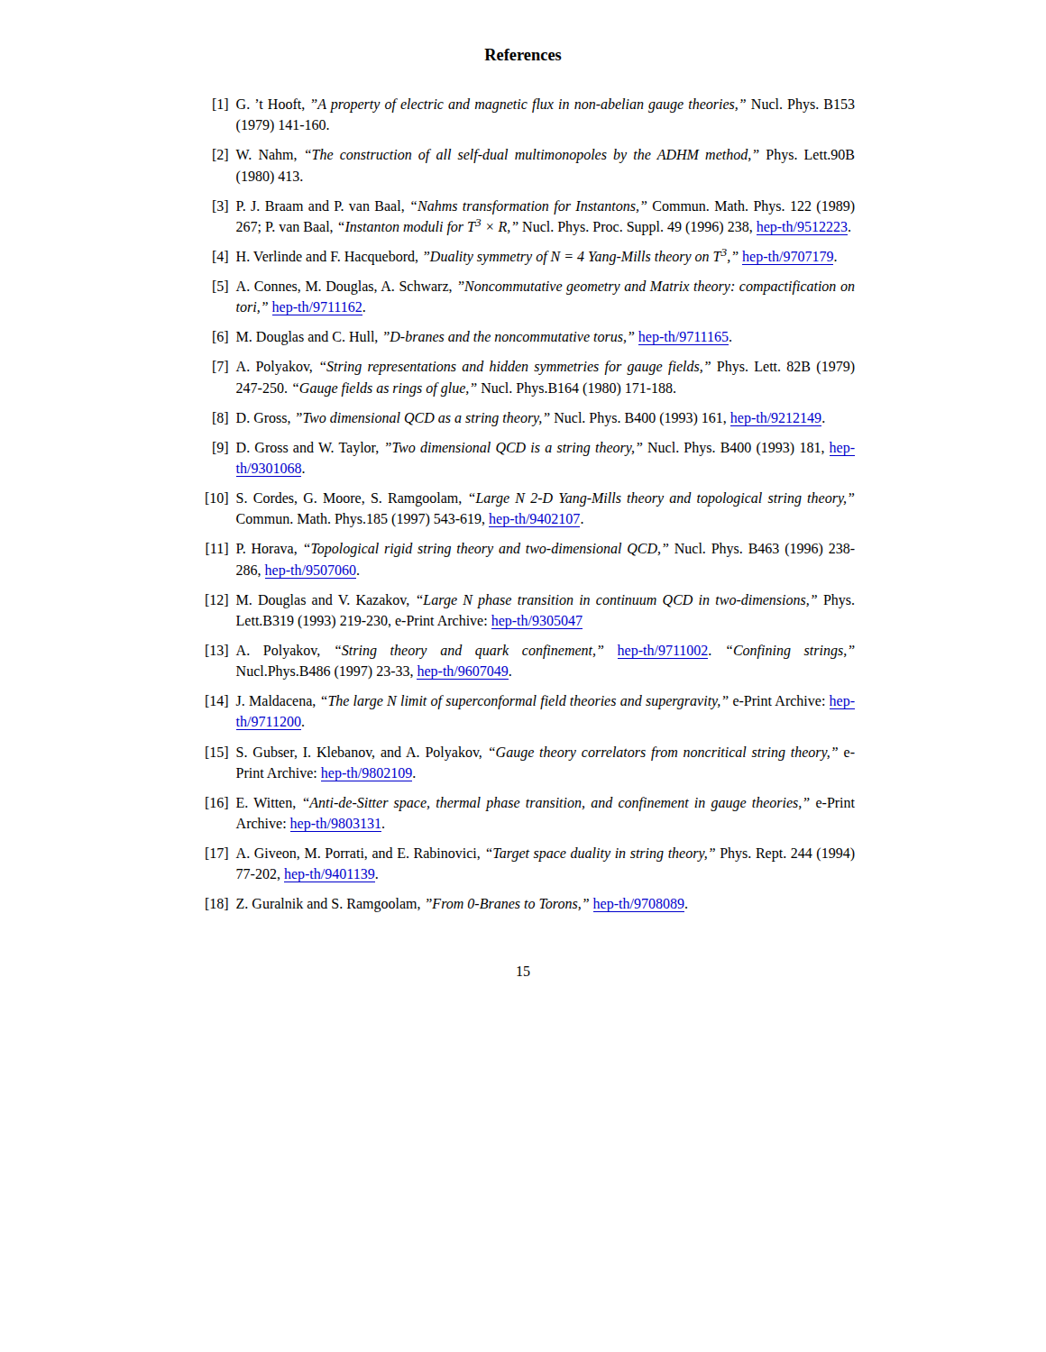References
G. ’t Hooft, ”A property of electric and magnetic flux in non-abelian gauge theories,” Nucl. Phys. B153 (1979) 141-160.
W. Nahm, “The construction of all self-dual multimonopoles by the ADHM method,” Phys. Lett.90B (1980) 413.
P. J. Braam and P. van Baal, “Nahms transformation for Instantons,” Commun. Math. Phys. 122 (1989) 267; P. van Baal, “Instanton moduli for T3 × R,” Nucl. Phys. Proc. Suppl. 49 (1996) 238, hep-th/9512223.
H. Verlinde and F. Hacquebord, ”Duality symmetry of N = 4 Yang-Mills theory on T3,” hep-th/9707179.
A. Connes, M. Douglas, A. Schwarz, ”Noncommutative geometry and Matrix theory: compactification on tori,” hep-th/9711162.
M. Douglas and C. Hull, ”D-branes and the noncommutative torus,” hep-th/9711165.
A. Polyakov, “String representations and hidden symmetries for gauge fields,” Phys. Lett. 82B (1979) 247-250. “Gauge fields as rings of glue,” Nucl. Phys.B164 (1980) 171-188.
D. Gross, ”Two dimensional QCD as a string theory,” Nucl. Phys. B400 (1993) 161, hep-th/9212149.
D. Gross and W. Taylor, ”Two dimensional QCD is a string theory,” Nucl. Phys. B400 (1993) 181, hep-th/9301068.
S. Cordes, G. Moore, S. Ramgoolam, “Large N 2-D Yang-Mills theory and topological string theory,” Commun. Math. Phys.185 (1997) 543-619, hep-th/9402107.
P. Horava, “Topological rigid string theory and two-dimensional QCD,” Nucl. Phys. B463 (1996) 238-286, hep-th/9507060.
M. Douglas and V. Kazakov, “Large N phase transition in continuum QCD in two-dimensions,” Phys. Lett.B319 (1993) 219-230, e-Print Archive: hep-th/9305047
A. Polyakov, “String theory and quark confinement,” hep-th/9711002. “Confining strings,” Nucl.Phys.B486 (1997) 23-33, hep-th/9607049.
J. Maldacena, “The large N limit of superconformal field theories and supergravity,” e-Print Archive: hep-th/9711200.
S. Gubser, I. Klebanov, and A. Polyakov, “Gauge theory correlators from noncritical string theory,” e-Print Archive: hep-th/9802109.
E. Witten, “Anti-de-Sitter space, thermal phase transition, and confinement in gauge theories,” e-Print Archive: hep-th/9803131.
A. Giveon, M. Porrati, and E. Rabinovici, “Target space duality in string theory,” Phys. Rept. 244 (1994) 77-202, hep-th/9401139.
Z. Guralnik and S. Ramgoolam, ”From 0-Branes to Torons,” hep-th/9708089.
15